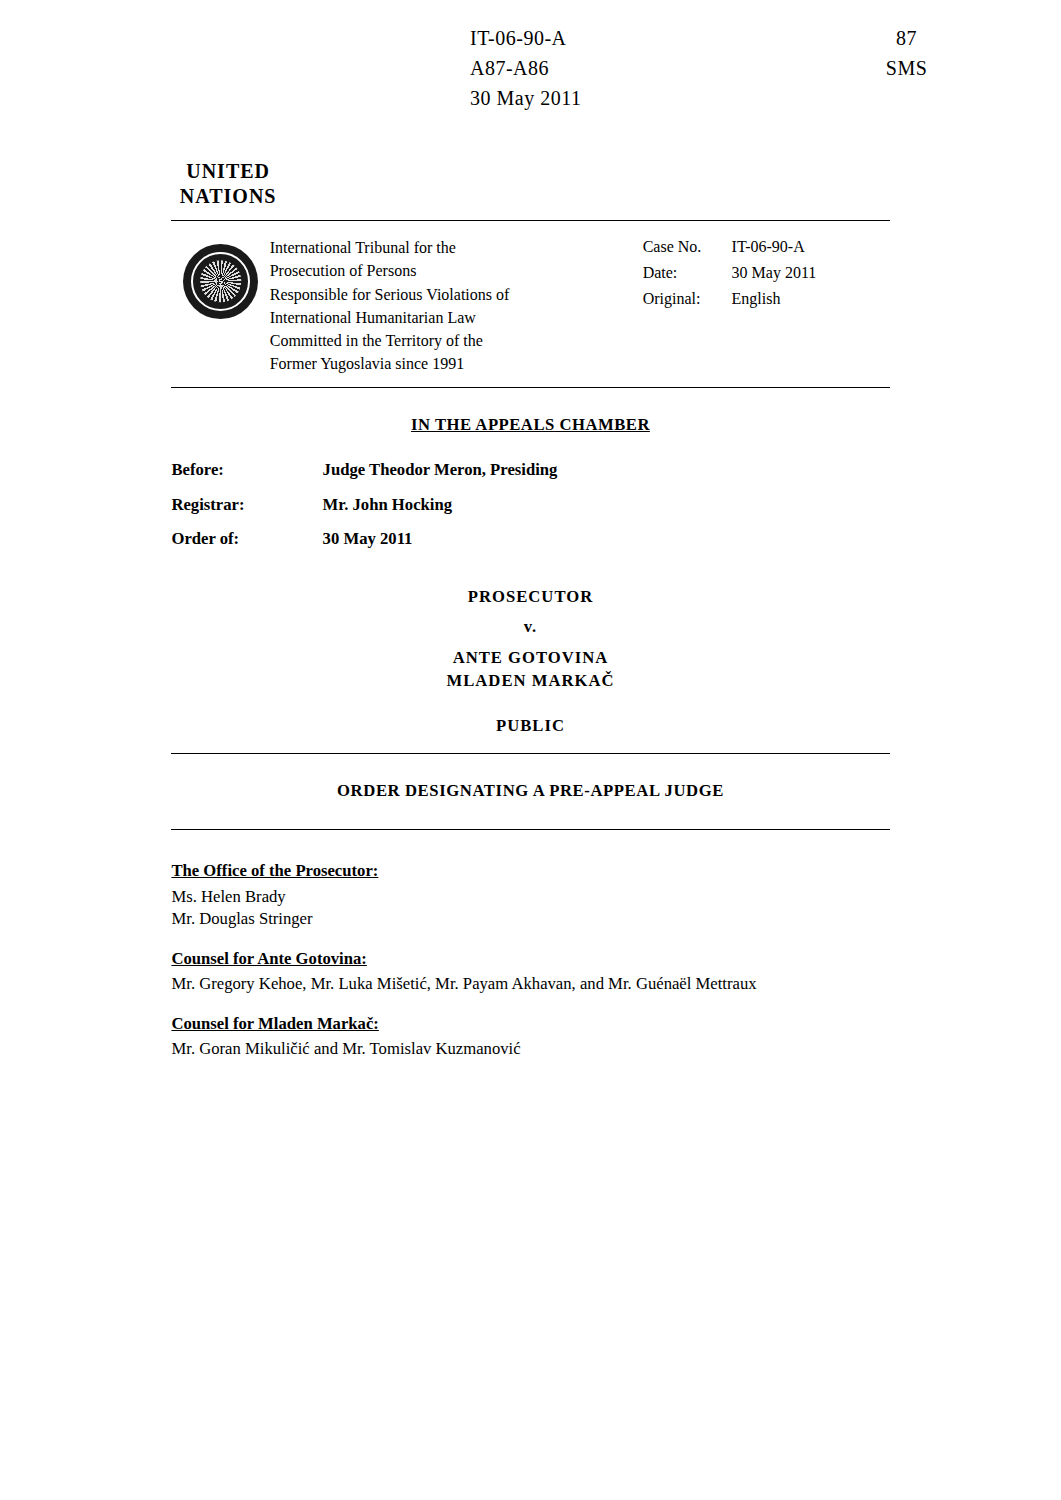IT-06-90-A
A87-A86
30 May 2011
87
SMS
| UNITED NATIONS | | |
| | International Tribunal for the Prosecution of Persons Responsible for Serious Violations of International Humanitarian Law Committed in the Territory of the Former Yugoslavia since 1991 | / Case No. / IT-06-90-A / / Date: / 30 May 2011 / / Original: / English / |
IN THE APPEALS CHAMBER
| Before: | Judge Theodor Meron, Presiding |
| Registrar: | Mr. John Hocking |
| Order of: | 30 May 2011 |
PROSECUTOR
v.
ANTE GOTOVINA
MLADEN MARKAČ
PUBLIC
ORDER DESIGNATING A PRE-APPEAL JUDGE
The Office of the Prosecutor:
Ms. Helen Brady
Mr. Douglas Stringer
Counsel for Ante Gotovina:
Mr. Gregory Kehoe, Mr. Luka Mišetić, Mr. Payam Akhavan, and Mr. Guénaël Mettraux
Counsel for Mladen Markač:
Mr. Goran Mikuličić and Mr. Tomislav Kuzmanović